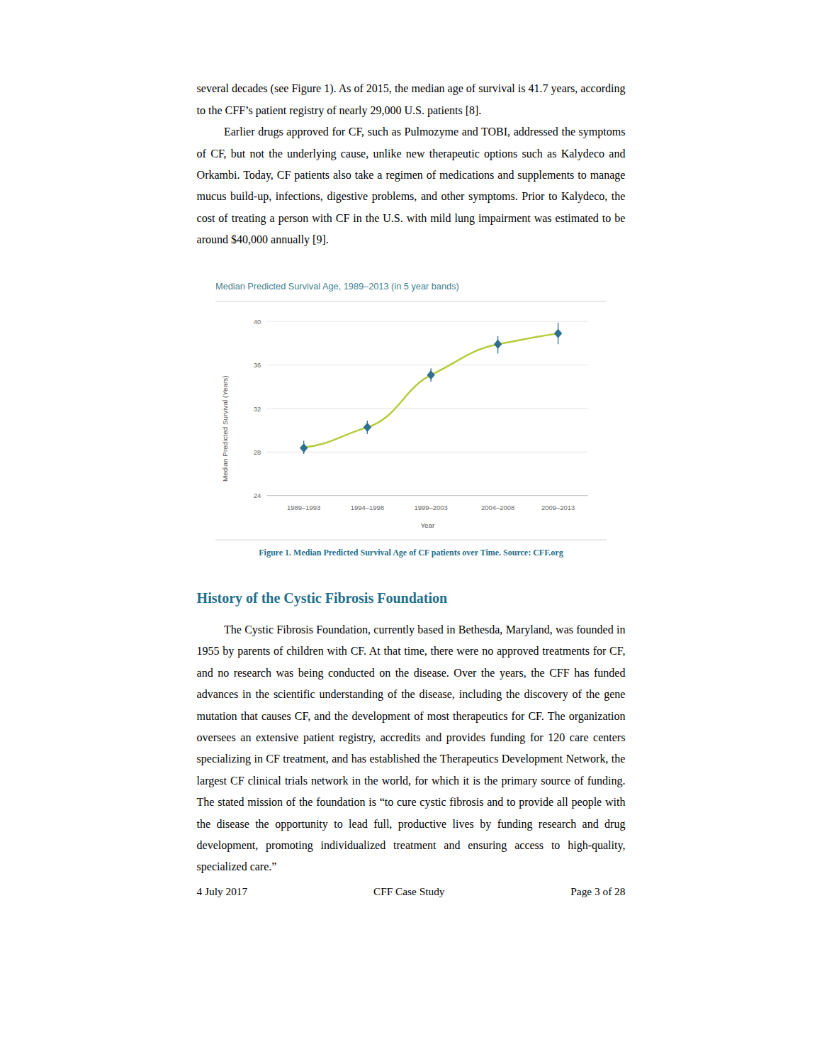several decades (see Figure 1). As of 2015, the median age of survival is 41.7 years, according to the CFF’s patient registry of nearly 29,000 U.S. patients [8].
Earlier drugs approved for CF, such as Pulmozyme and TOBI, addressed the symptoms of CF, but not the underlying cause, unlike new therapeutic options such as Kalydeco and Orkambi. Today, CF patients also take a regimen of medications and supplements to manage mucus build-up, infections, digestive problems, and other symptoms. Prior to Kalydeco, the cost of treating a person with CF in the U.S. with mild lung impairment was estimated to be around $40,000 annually [9].
Median Predicted Survival Age, 1989–2013 (in 5 year bands) Median Predicted Survival (Years) 40 36 32 28 24 1989–1993 1994–1998 1999–2003 2004–2008 2009–2013 Year
Figure 1. Median Predicted Survival Age of CF patients over Time. Source: CFF.org
History of the Cystic Fibrosis Foundation
The Cystic Fibrosis Foundation, currently based in Bethesda, Maryland, was founded in 1955 by parents of children with CF. At that time, there were no approved treatments for CF, and no research was being conducted on the disease. Over the years, the CFF has funded advances in the scientific understanding of the disease, including the discovery of the gene mutation that causes CF, and the development of most therapeutics for CF. The organization oversees an extensive patient registry, accredits and provides funding for 120 care centers specializing in CF treatment, and has established the Therapeutics Development Network, the largest CF clinical trials network in the world, for which it is the primary source of funding. The stated mission of the foundation is “to cure cystic fibrosis and to provide all people with the disease the opportunity to lead full, productive lives by funding research and drug development, promoting individualized treatment and ensuring access to high-quality, specialized care.”
4 July 2017 CFF Case Study Page 3 of 28